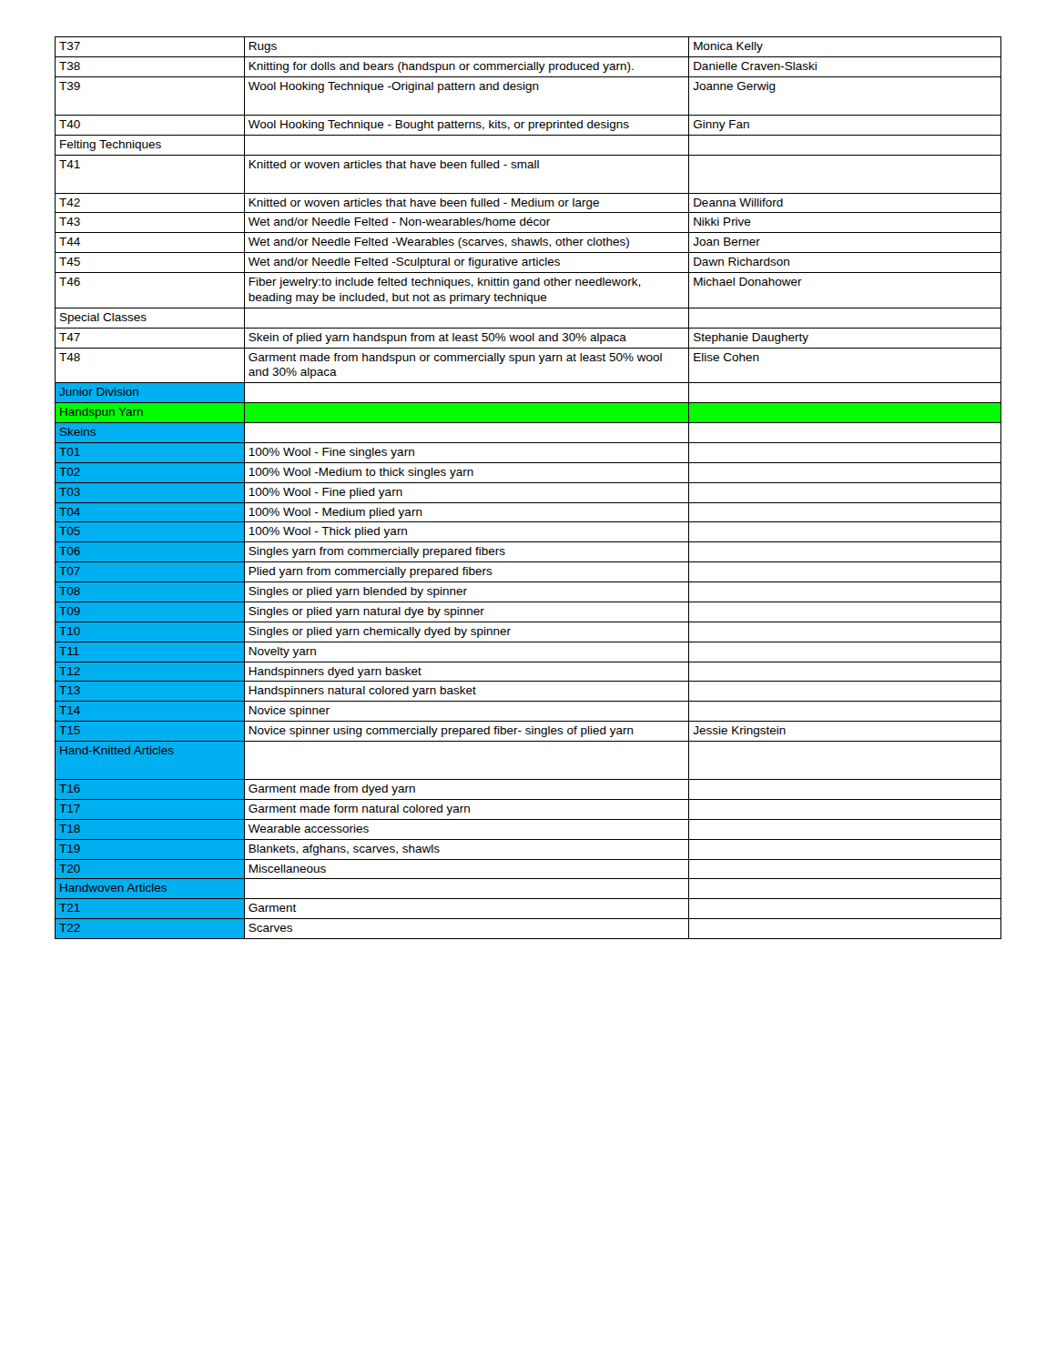| T37 | Rugs | Monica Kelly |
| T38 | Knitting for dolls and bears (handspun or commercially produced yarn). | Danielle Craven-Slaski |
| T39 | Wool Hooking Technique -Original pattern and design | Joanne Gerwig |
| T40 | Wool Hooking Technique - Bought patterns, kits, or preprinted designs | Ginny Fan |
| Felting Techniques | | |
| T41 | Knitted or woven articles that have been fulled - small | |
| T42 | Knitted or woven articles that have been fulled - Medium or large | Deanna Williford |
| T43 | Wet and/or Needle Felted - Non-wearables/home décor | Nikki Prive |
| T44 | Wet and/or Needle Felted -Wearables (scarves, shawls, other clothes) | Joan Berner |
| T45 | Wet and/or Needle Felted -Sculptural or figurative articles | Dawn Richardson |
| T46 | Fiber jewelry:to include felted techniques, knittin gand other needlework, beading may be included, but not as primary technique | Michael Donahower |
| Special Classes | | |
| T47 | Skein of plied yarn handspun from at least 50% wool and 30% alpaca | Stephanie Daugherty |
| T48 | Garment made from handspun or commercially spun yarn at least 50% wool and 30% alpaca | Elise Cohen |
| Junior Division | | |
| Handspun Yarn | | |
| Skeins | | |
| T01 | 100% Wool - Fine singles yarn | |
| T02 | 100% Wool -Medium to thick singles yarn | |
| T03 | 100% Wool - Fine plied yarn | |
| T04 | 100% Wool - Medium plied yarn | |
| T05 | 100% Wool - Thick plied yarn | |
| T06 | Singles yarn from commercially prepared fibers | |
| T07 | Plied yarn from commercially prepared fibers | |
| T08 | Singles or plied yarn blended by spinner | |
| T09 | Singles or plied yarn natural dye by spinner | |
| T10 | Singles or plied yarn chemically dyed by spinner | |
| T11 | Novelty yarn | |
| T12 | Handspinners dyed yarn basket | |
| T13 | Handspinners natural colored yarn basket | |
| T14 | Novice spinner | |
| T15 | Novice spinner using commercially prepared fiber- singles of plied yarn | Jessie Kringstein |
| Hand-Knitted Articles | | |
| T16 | Garment made from dyed yarn | |
| T17 | Garment made form natural colored yarn | |
| T18 | Wearable accessories | |
| T19 | Blankets, afghans, scarves, shawls | |
| T20 | Miscellaneous | |
| Handwoven Articles | | |
| T21 | Garment | |
| T22 | Scarves | |